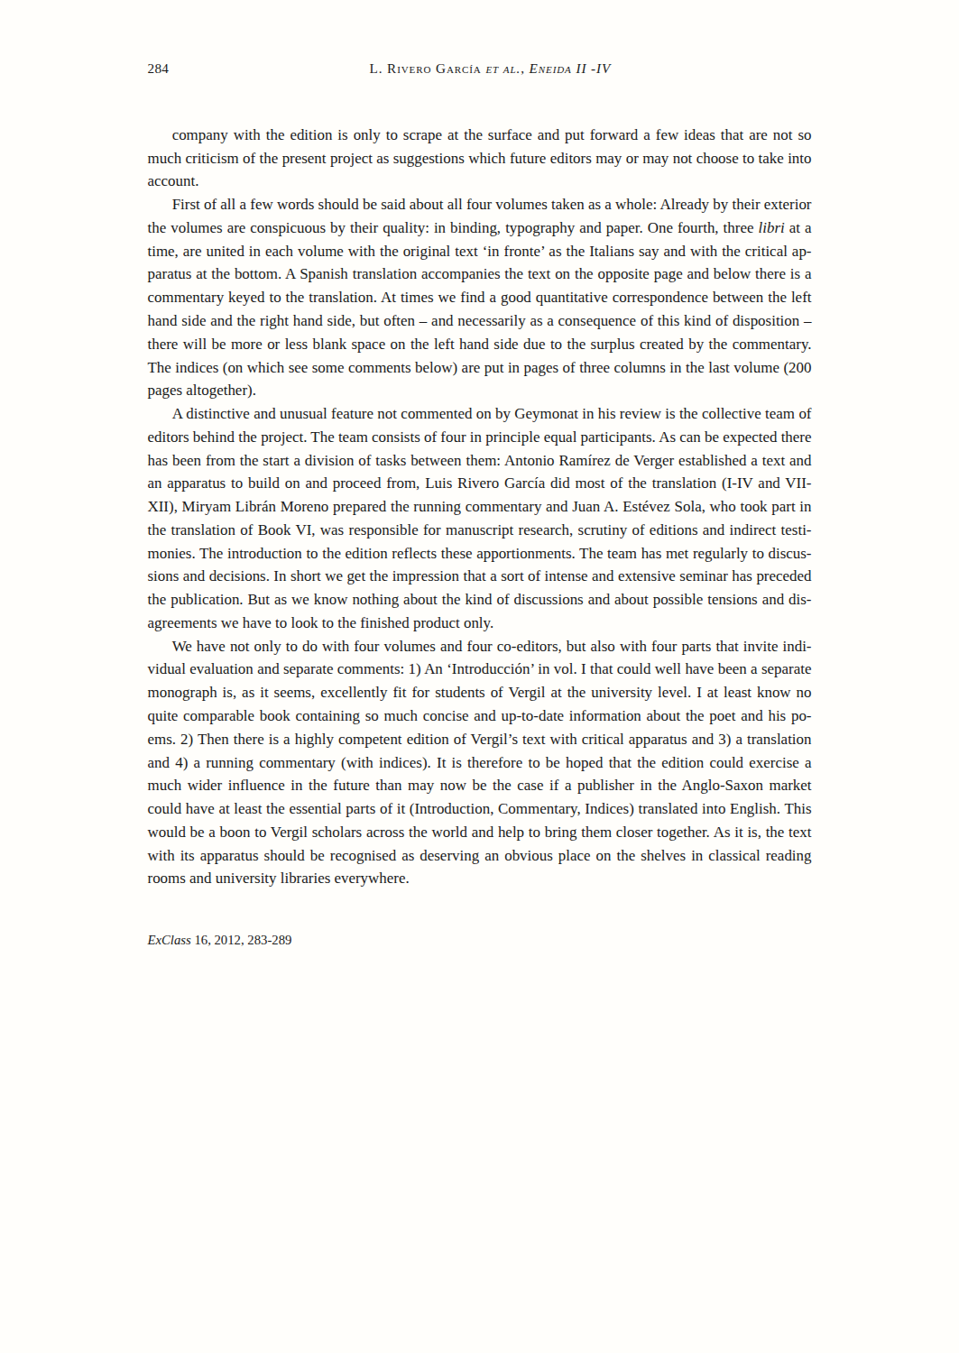284 L. Rivero García et al., Eneida II -IV
company with the edition is only to scrape at the surface and put forward a few ideas that are not so much criticism of the present project as suggestions which future editors may or may not choose to take into account.
First of all a few words should be said about all four volumes taken as a whole: Already by their exterior the volumes are conspicuous by their quality: in binding, typography and paper. One fourth, three libri at a time, are united in each volume with the original text ‘in fronte’ as the Italians say and with the critical apparatus at the bottom. A Spanish translation accompanies the text on the opposite page and below there is a commentary keyed to the translation. At times we find a good quantitative correspondence between the left hand side and the right hand side, but often – and necessarily as a consequence of this kind of disposition – there will be more or less blank space on the left hand side due to the surplus created by the commentary. The indices (on which see some comments below) are put in pages of three columns in the last volume (200 pages altogether).
A distinctive and unusual feature not commented on by Geymonat in his review is the collective team of editors behind the project. The team consists of four in principle equal participants. As can be expected there has been from the start a division of tasks between them: Antonio Ramírez de Verger established a text and an apparatus to build on and proceed from, Luis Rivero García did most of the translation (I-IV and VII-XII), Miryam Librán Moreno prepared the running commentary and Juan A. Estévez Sola, who took part in the translation of Book VI, was responsible for manuscript research, scrutiny of editions and indirect testimonies. The introduction to the edition reflects these apportionments. The team has met regularly to discussions and decisions. In short we get the impression that a sort of intense and extensive seminar has preceded the publication. But as we know nothing about the kind of discussions and about possible tensions and disagreements we have to look to the finished product only.
We have not only to do with four volumes and four co-editors, but also with four parts that invite individual evaluation and separate comments: 1) An ‘Introducción’ in vol. I that could well have been a separate monograph is, as it seems, excellently fit for students of Vergil at the university level. I at least know no quite comparable book containing so much concise and up-to-date information about the poet and his poems. 2) Then there is a highly competent edition of Vergil’s text with critical apparatus and 3) a translation and 4) a running commentary (with indices). It is therefore to be hoped that the edition could exercise a much wider influence in the future than may now be the case if a publisher in the Anglo-Saxon market could have at least the essential parts of it (Introduction, Commentary, Indices) translated into English. This would be a boon to Vergil scholars across the world and help to bring them closer together. As it is, the text with its apparatus should be recognised as deserving an obvious place on the shelves in classical reading rooms and university libraries everywhere.
ExClass 16, 2012, 283-289